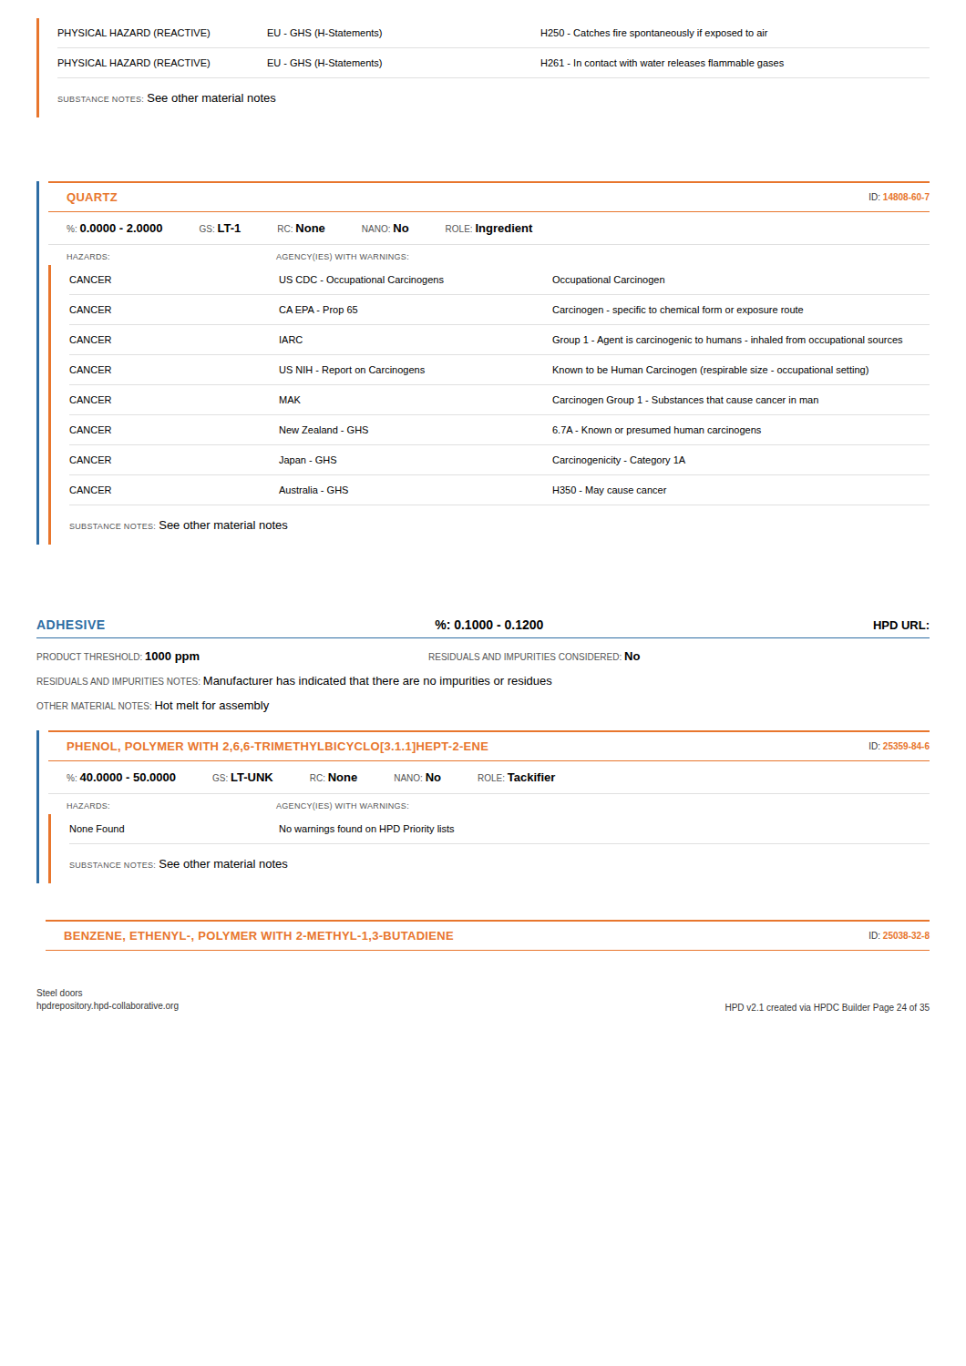PHYSICAL HAZARD (REACTIVE)
EU - GHS (H-Statements)
H250 - Catches fire spontaneously if exposed to air
PHYSICAL HAZARD (REACTIVE)
EU - GHS (H-Statements)
H261 - In contact with water releases flammable gases
SUBSTANCE NOTES: See other material notes
QUARTZ
ID: 14808-60-7
%: 0.0000 - 2.0000
GS: LT-1
RC: None
NANO: No
ROLE: Ingredient
HAZARDS:
AGENCY(IES) WITH WARNINGS:
CANCER
US CDC - Occupational Carcinogens
Occupational Carcinogen
CANCER
CA EPA - Prop 65
Carcinogen - specific to chemical form or exposure route
CANCER
IARC
Group 1 - Agent is carcinogenic to humans - inhaled from occupational sources
CANCER
US NIH - Report on Carcinogens
Known to be Human Carcinogen (respirable size - occupational setting)
CANCER
MAK
Carcinogen Group 1 - Substances that cause cancer in man
CANCER
New Zealand - GHS
6.7A - Known or presumed human carcinogens
CANCER
Japan - GHS
Carcinogenicity - Category 1A
CANCER
Australia - GHS
H350 - May cause cancer
SUBSTANCE NOTES: See other material notes
ADHESIVE
%: 0.1000 - 0.1200
HPD URL:
PRODUCT THRESHOLD: 1000 ppm
RESIDUALS AND IMPURITIES CONSIDERED: No
RESIDUALS AND IMPURITIES NOTES: Manufacturer has indicated that there are no impurities or residues
OTHER MATERIAL NOTES: Hot melt for assembly
PHENOL, POLYMER WITH 2,6,6-TRIMETHYLBICYCLO[3.1.1]HEPT-2-ENE
ID: 25359-84-6
%: 40.0000 - 50.0000
GS: LT-UNK
RC: None
NANO: No
ROLE: Tackifier
HAZARDS:
AGENCY(IES) WITH WARNINGS:
None Found
No warnings found on HPD Priority lists
SUBSTANCE NOTES: See other material notes
BENZENE, ETHENYL-, POLYMER WITH 2-METHYL-1,3-BUTADIENE
ID: 25038-32-8
Steel doors
hpdrepository.hpd-collaborative.org
HPD v2.1 created via HPDC Builder Page 24 of 35